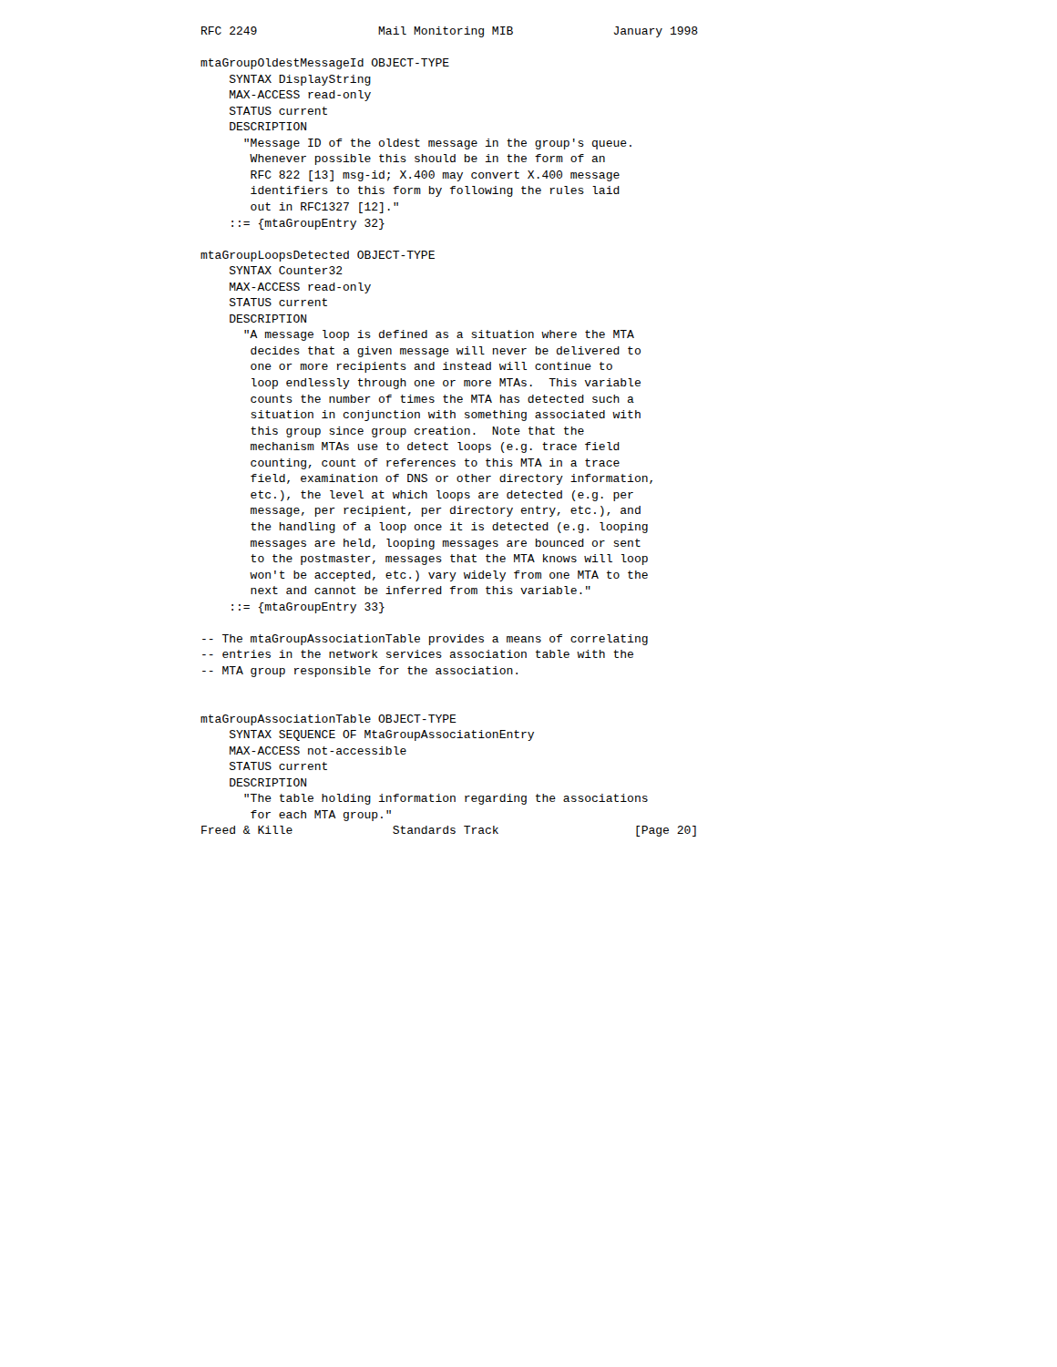RFC 2249                 Mail Monitoring MIB              January 1998
mtaGroupOldestMessageId OBJECT-TYPE
    SYNTAX DisplayString
    MAX-ACCESS read-only
    STATUS current
    DESCRIPTION
      "Message ID of the oldest message in the group's queue.
       Whenever possible this should be in the form of an
       RFC 822 [13] msg-id; X.400 may convert X.400 message
       identifiers to this form by following the rules laid
       out in RFC1327 [12]."
    ::= {mtaGroupEntry 32}

mtaGroupLoopsDetected OBJECT-TYPE
    SYNTAX Counter32
    MAX-ACCESS read-only
    STATUS current
    DESCRIPTION
      "A message loop is defined as a situation where the MTA
       decides that a given message will never be delivered to
       one or more recipients and instead will continue to
       loop endlessly through one or more MTAs.  This variable
       counts the number of times the MTA has detected such a
       situation in conjunction with something associated with
       this group since group creation.  Note that the
       mechanism MTAs use to detect loops (e.g. trace field
       counting, count of references to this MTA in a trace
       field, examination of DNS or other directory information,
       etc.), the level at which loops are detected (e.g. per
       message, per recipient, per directory entry, etc.), and
       the handling of a loop once it is detected (e.g. looping
       messages are held, looping messages are bounced or sent
       to the postmaster, messages that the MTA knows will loop
       won't be accepted, etc.) vary widely from one MTA to the
       next and cannot be inferred from this variable."
    ::= {mtaGroupEntry 33}

-- The mtaGroupAssociationTable provides a means of correlating
-- entries in the network services association table with the
-- MTA group responsible for the association.


mtaGroupAssociationTable OBJECT-TYPE
    SYNTAX SEQUENCE OF MtaGroupAssociationEntry
    MAX-ACCESS not-accessible
    STATUS current
    DESCRIPTION
      "The table holding information regarding the associations
       for each MTA group."
Freed & Kille              Standards Track                   [Page 20]